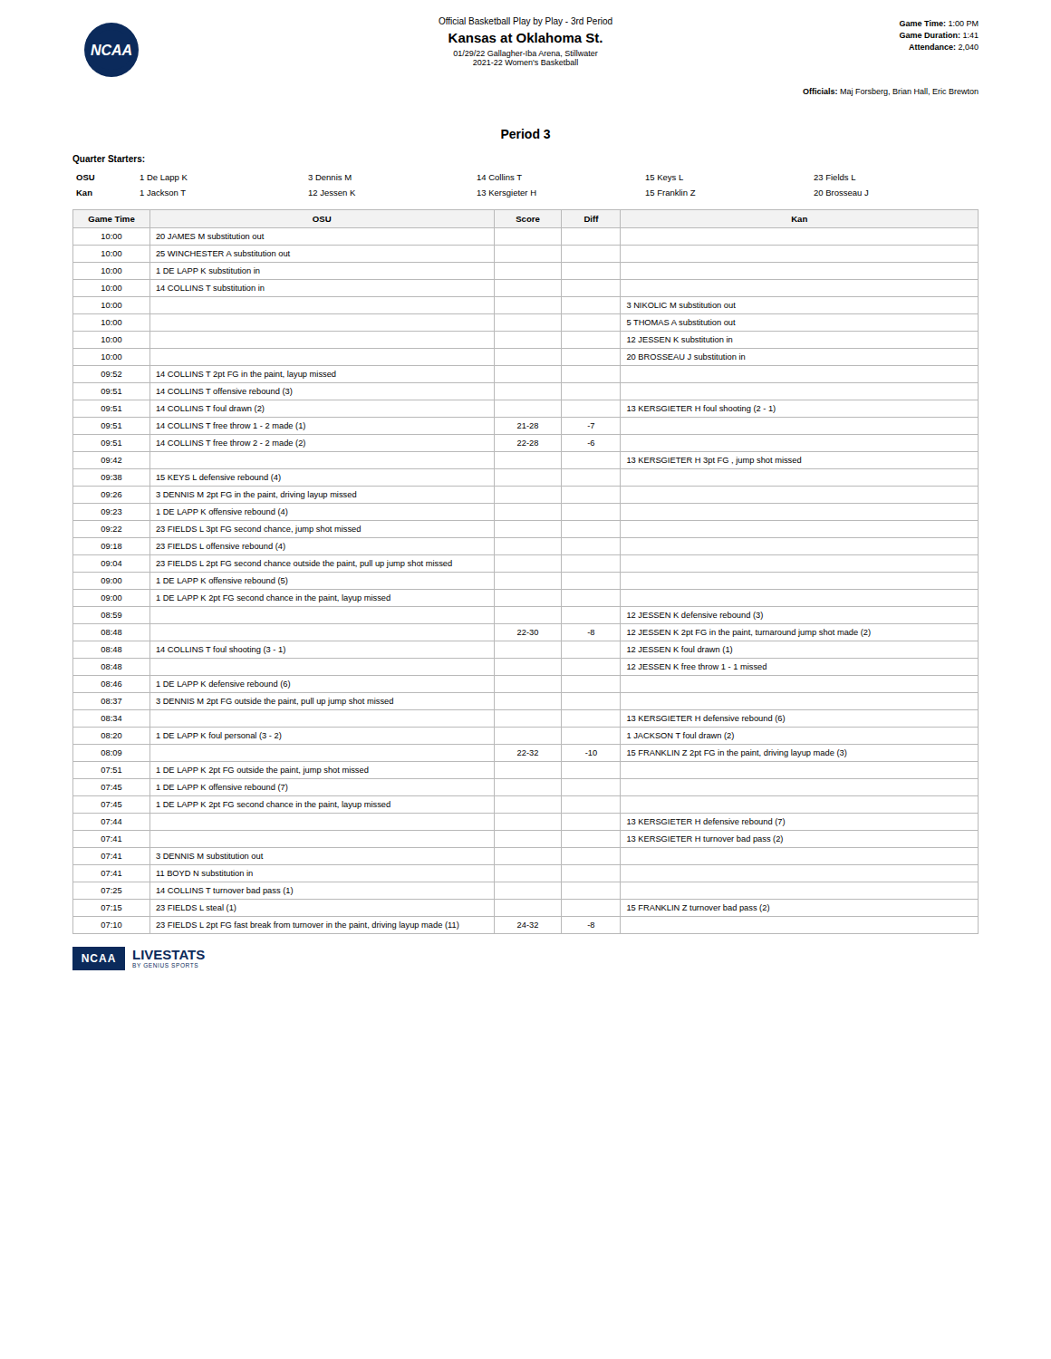NCAA
Official Basketball Play by Play - 3rd Period
Kansas at Oklahoma St.
01/29/22 Gallagher-Iba Arena, Stillwater
2021-22 Women's Basketball
Game Time: 1:00 PM
Game Duration: 1:41
Attendance: 2,040
Officials: Maj Forsberg, Brian Hall, Eric Brewton
Period 3
Quarter Starters:
| OSU | 1 De Lapp K | 3 Dennis M | 14 Collins T | 15 Keys L | 23 Fields L |
| Kan | 1 Jackson T | 12 Jessen K | 13 Kersgieter H | 15 Franklin Z | 20 Brosseau J |
| Game Time | OSU | Score | Diff | Kan |
| --- | --- | --- | --- | --- |
| 10:00 | 20 JAMES M substitution out | | | |
| 10:00 | 25 WINCHESTER A substitution out | | | |
| 10:00 | 1 DE LAPP K substitution in | | | |
| 10:00 | 14 COLLINS T substitution in | | | |
| 10:00 | | | | 3 NIKOLIC M substitution out |
| 10:00 | | | | 5 THOMAS A substitution out |
| 10:00 | | | | 12 JESSEN K substitution in |
| 10:00 | | | | 20 BROSSEAU J substitution in |
| 09:52 | 14 COLLINS T 2pt FG in the paint, layup missed | | | |
| 09:51 | 14 COLLINS T offensive rebound (3) | | | |
| 09:51 | 14 COLLINS T foul drawn (2) | | | 13 KERSGIETER H foul shooting (2 - 1) |
| 09:51 | 14 COLLINS T free throw 1 - 2 made (1) | 21-28 | -7 | |
| 09:51 | 14 COLLINS T free throw 2 - 2 made (2) | 22-28 | -6 | |
| 09:42 | | | | 13 KERSGIETER H 3pt FG , jump shot missed |
| 09:38 | 15 KEYS L defensive rebound (4) | | | |
| 09:26 | 3 DENNIS M 2pt FG in the paint, driving layup missed | | | |
| 09:23 | 1 DE LAPP K offensive rebound (4) | | | |
| 09:22 | 23 FIELDS L 3pt FG second chance, jump shot missed | | | |
| 09:18 | 23 FIELDS L offensive rebound (4) | | | |
| 09:04 | 23 FIELDS L 2pt FG second chance outside the paint, pull up jump shot missed | | | |
| 09:00 | 1 DE LAPP K offensive rebound (5) | | | |
| 09:00 | 1 DE LAPP K 2pt FG second chance in the paint, layup missed | | | |
| 08:59 | | | | 12 JESSEN K defensive rebound (3) |
| 08:48 | | 22-30 | -8 | 12 JESSEN K 2pt FG in the paint, turnaround jump shot made (2) |
| 08:48 | 14 COLLINS T foul shooting (3 - 1) | | | 12 JESSEN K foul drawn (1) |
| 08:48 | | | | 12 JESSEN K free throw 1 - 1 missed |
| 08:46 | 1 DE LAPP K defensive rebound (6) | | | |
| 08:37 | 3 DENNIS M 2pt FG outside the paint, pull up jump shot missed | | | |
| 08:34 | | | | 13 KERSGIETER H defensive rebound (6) |
| 08:20 | 1 DE LAPP K foul personal (3 - 2) | | | 1 JACKSON T foul drawn (2) |
| 08:09 | | 22-32 | -10 | 15 FRANKLIN Z 2pt FG in the paint, driving layup made (3) |
| 07:51 | 1 DE LAPP K 2pt FG outside the paint, jump shot missed | | | |
| 07:45 | 1 DE LAPP K offensive rebound (7) | | | |
| 07:45 | 1 DE LAPP K 2pt FG second chance in the paint, layup missed | | | |
| 07:44 | | | | 13 KERSGIETER H defensive rebound (7) |
| 07:41 | | | | 13 KERSGIETER H turnover bad pass (2) |
| 07:41 | 3 DENNIS M substitution out | | | |
| 07:41 | 11 BOYD N substitution in | | | |
| 07:25 | 14 COLLINS T turnover bad pass (1) | | | |
| 07:15 | 23 FIELDS L steal (1) | | | 15 FRANKLIN Z turnover bad pass (2) |
| 07:10 | 23 FIELDS L 2pt FG fast break from turnover in the paint, driving layup made (11) | 24-32 | -8 | |
NCAA
LIVESTATSBY GENIUS SPORTS